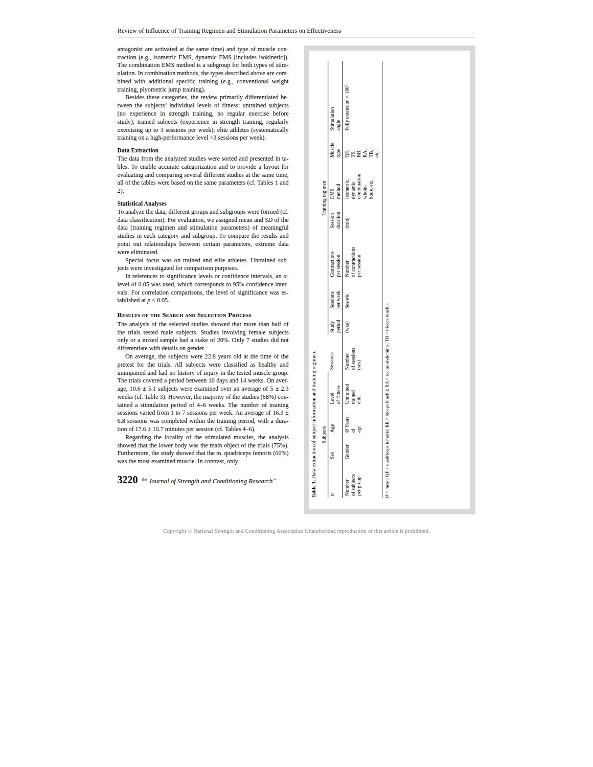Review of Influence of Training Regimen and Stimulation Parameters on Effectiveness
antagonist are activated at the same time) and type of muscle contraction (e.g., isometric EMS, dynamic EMS [includes isokinetic]). The combination EMS method is a subgroup for both types of stimulation. In combination methods, the types described above are combined with additional specific training (e.g., conventional weight training, plyometric jump training).
Besides these categories, the review primarily differentiated between the subjects’ individual levels of fitness: untrained subjects (no experience in strength training, no regular exercise before study); trained subjects (experience in strength training, regularly exercising up to 3 sessions per week); elite athletes (systematically training on a high-performance level >3 sessions per week).
Data Extraction
The data from the analyzed studies were sorted and presented in tables. To enable accurate categorization and to provide a layout for evaluating and comparing several different studies at the same time, all of the tables were based on the same parameters (cf. Tables 1 and 2).
Statistical Analyses
To analyze the data, different groups and subgroups were formed (cf. data classification). For evaluation, we assigned mean and SD of the data (training regimen and stimulation parameters) of meaningful studies in each category and subgroup. To compare the results and point out relationships between certain parameters, extreme data were eliminated.
Special focus was on trained and elite athletes. Untrained subjects were investigated for comparison purposes.
In references to significance levels or confidence intervals, an α-level of 0.05 was used, which corresponds to 95% confidence intervals. For correlation comparisons, the level of significance was established at p ≤ 0.05.
Results of the Search and Selection Process
The analysis of the selected studies showed that more than half of the trials tested male subjects. Studies involving female subjects only or a mixed sample had a stake of 20%. Only 7 studies did not differentiate with details on gender.
On average, the subjects were 22.8 years old at the time of the pretest for the trials. All subjects were classified as healthy and unimpaired and had no history of injury in the tested muscle group. The trials covered a period between 10 days and 14 weeks. On average, 10.6 ± 5.1 subjects were examined over an average of 5 ± 2.3 weeks (cf. Table 3). However, the majority of the studies (68%) contained a stimulation period of 4–6 weeks. The number of training sessions varied from 1 to 7 sessions per week. An average of 16.3 ± 6.8 sessions was completed within the training period, with a duration of 17.6 ± 10.7 minutes per session (cf. Tables 4–6).
Regarding the locality of the stimulated muscles, the analysis showed that the lower body was the main object of the trials (75%). Furthermore, the study showed that the m. quadriceps femoris (60%) was the most examined muscle. In contrast, only
3220 the Journal of Strength and Conditioning Research™
Table 1. Data extraction of subject information and training regimen.
| Subjects | | Training regimen |
| --- | --- | --- |
| n | Sex | Age | Level of fitness | Sessions | Study period | Sessions per week | Contractions per session | Session duration | EMS method | Muscle type | Stimulation angle |
| Number of subjects per group | Gender | Ø Years of age | Untrained trained elite | Number of sessions (ses) | (wks) | Ses/wk | Number of contractions per session | (min) | Isometric, dynamic combination whole- body, etc. | QF, TS, BB, RA, TB, etc. | Fully extension = 180° |
Ø = mean; QF = quadriceps femoris; BB = biceps brachii; RA = rectus abdominis; TB = triceps brachii.
Copyright © National Strength and Conditioning Association Unauthorized reproduction of this article is prohibited.